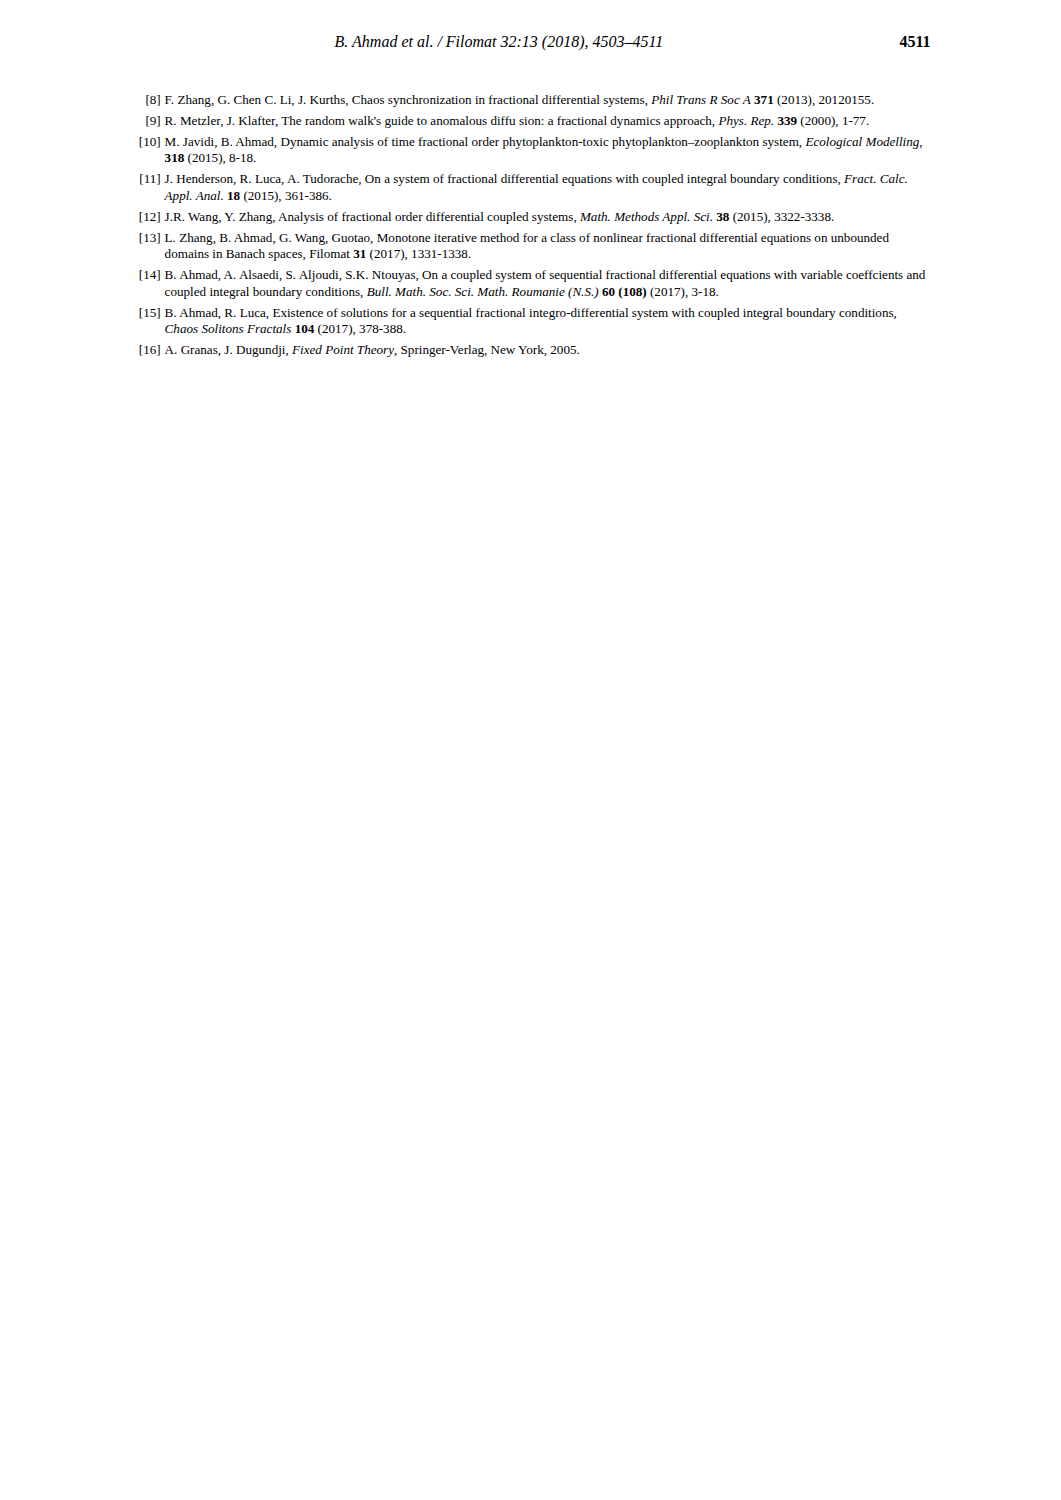B. Ahmad et al. / Filomat 32:13 (2018), 4503–4511 4511
[8] F. Zhang, G. Chen C. Li, J. Kurths, Chaos synchronization in fractional differential systems, Phil Trans R Soc A 371 (2013), 20120155.
[9] R. Metzler, J. Klafter, The random walk's guide to anomalous diffu sion: a fractional dynamics approach, Phys. Rep. 339 (2000), 1-77.
[10] M. Javidi, B. Ahmad, Dynamic analysis of time fractional order phytoplankton-toxic phytoplankton–zooplankton system, Ecological Modelling, 318 (2015), 8-18.
[11] J. Henderson, R. Luca, A. Tudorache, On a system of fractional differential equations with coupled integral boundary conditions, Fract. Calc. Appl. Anal. 18 (2015), 361-386.
[12] J.R. Wang, Y. Zhang, Analysis of fractional order differential coupled systems, Math. Methods Appl. Sci. 38 (2015), 3322-3338.
[13] L. Zhang, B. Ahmad, G. Wang, Guotao, Monotone iterative method for a class of nonlinear fractional differential equations on unbounded domains in Banach spaces, Filomat 31 (2017), 1331-1338.
[14] B. Ahmad, A. Alsaedi, S. Aljoudi, S.K. Ntouyas, On a coupled system of sequential fractional differential equations with variable coeffcients and coupled integral boundary conditions, Bull. Math. Soc. Sci. Math. Roumanie (N.S.) 60 (108) (2017), 3-18.
[15] B. Ahmad, R. Luca, Existence of solutions for a sequential fractional integro-differential system with coupled integral boundary conditions, Chaos Solitons Fractals 104 (2017), 378-388.
[16] A. Granas, J. Dugundji, Fixed Point Theory, Springer-Verlag, New York, 2005.